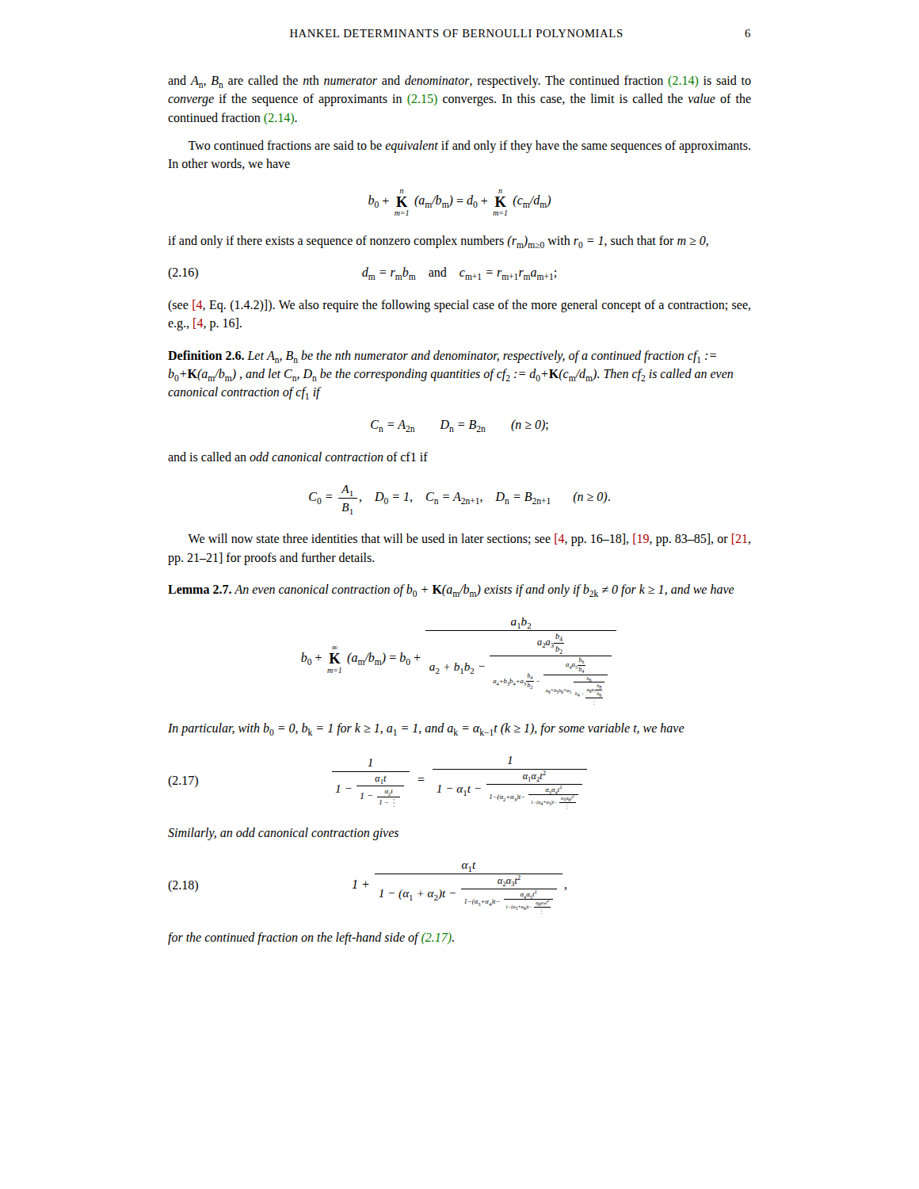HANKEL DETERMINANTS OF BERNOULLI POLYNOMIALS 6
and An, Bn are called the nth numerator and denominator, respectively. The continued fraction (2.14) is said to converge if the sequence of approximants in (2.15) converges. In this case, the limit is called the value of the continued fraction (2.14).
Two continued fractions are said to be equivalent if and only if they have the same sequences of approximants. In other words, we have
b0 + nKm=1 (am/bm) = d0 + nKm=1 (cm/dm)
if and only if there exists a sequence of nonzero complex numbers (rm)m≥0 with r0 = 1, such that for m ≥ 0,
(2.16) dm = rmbm and cm+1 = rm+1rmam+1;
(see [4, Eq. (1.4.2)]). We also require the following special case of the more general concept of a contraction; see, e.g., [4, p. 16].
Definition 2.6. Let An, Bn be the nth numerator and denominator, respectively, of a continued fraction cf1 := b0+K(am/bm) , and let Cn, Dn be the corresponding quantities of cf2 := d0+K(cm/dm). Then cf2 is called an even canonical contraction of cf1 if
Cn = A2n Dn = B2n (n ≥ 0);
and is called an odd canonical contraction of cf1 if
C0 = A1 B1, D0 = 1, Cn = A2n+1, Dn = B2n+1 (n ≥ 0).
We will now state three identities that will be used in later sections; see [4, pp. 16–18], [19, pp. 83–85], or [21, pp. 21–21] for proofs and further details.
Lemma 2.7. An even canonical contraction of b0 + K(am/bm) exists if and only if b2k ≠ 0 for k ≥ 1, and we have
b0 + ∞Km=1 (am/bm) = b0 + a1b2 a2 + b1b2 − a2a3b4 b2 a4+b3b4+a3b4 b2 − a4a5b6 b4 a6+b5b6+a5 b6 b4 − a6a7b8 b6 ⋰
In particular, with b0 = 0, bk = 1 for k ≥ 1, a1 = 1, and ak = αk−1t (k ≥ 1), for some variable t, we have
(2.17) 1 1 − α1t 1 − α2t 1 − ⋰ = 1 1 − α1t − α1α2t2 1−(α2+α3)t− α3α4t2 1−(α4+α5)t− α5α6t2 ⋰
Similarly, an odd canonical contraction gives
(2.18) 1 + α1t 1 − (α1 + α2)t − α2α3t2 1−(α3+α4)t− α4α5t2 1−(α5+α6)t− α6α7t2 ⋰ ,
for the continued fraction on the left-hand side of (2.17).